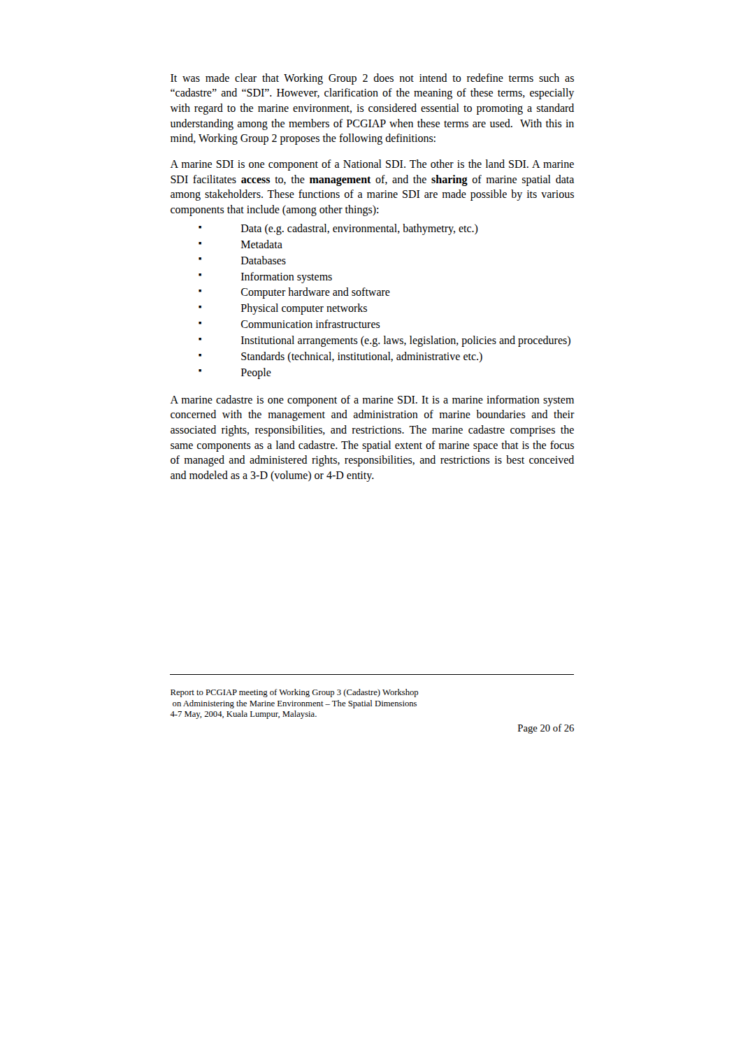It was made clear that Working Group 2 does not intend to redefine terms such as “cadastre” and “SDI”. However, clarification of the meaning of these terms, especially with regard to the marine environment, is considered essential to promoting a standard understanding among the members of PCGIAP when these terms are used. With this in mind, Working Group 2 proposes the following definitions:
A marine SDI is one component of a National SDI. The other is the land SDI. A marine SDI facilitates access to, the management of, and the sharing of marine spatial data among stakeholders. These functions of a marine SDI are made possible by its various components that include (among other things):
Data (e.g. cadastral, environmental, bathymetry, etc.)
Metadata
Databases
Information systems
Computer hardware and software
Physical computer networks
Communication infrastructures
Institutional arrangements (e.g. laws, legislation, policies and procedures)
Standards (technical, institutional, administrative etc.)
People
A marine cadastre is one component of a marine SDI. It is a marine information system concerned with the management and administration of marine boundaries and their associated rights, responsibilities, and restrictions. The marine cadastre comprises the same components as a land cadastre. The spatial extent of marine space that is the focus of managed and administered rights, responsibilities, and restrictions is best conceived and modeled as a 3-D (volume) or 4-D entity.
Report to PCGIAP meeting of Working Group 3 (Cadastre) Workshop
on Administering the Marine Environment – The Spatial Dimensions
4-7 May, 2004, Kuala Lumpur, Malaysia.
Page 20 of 26